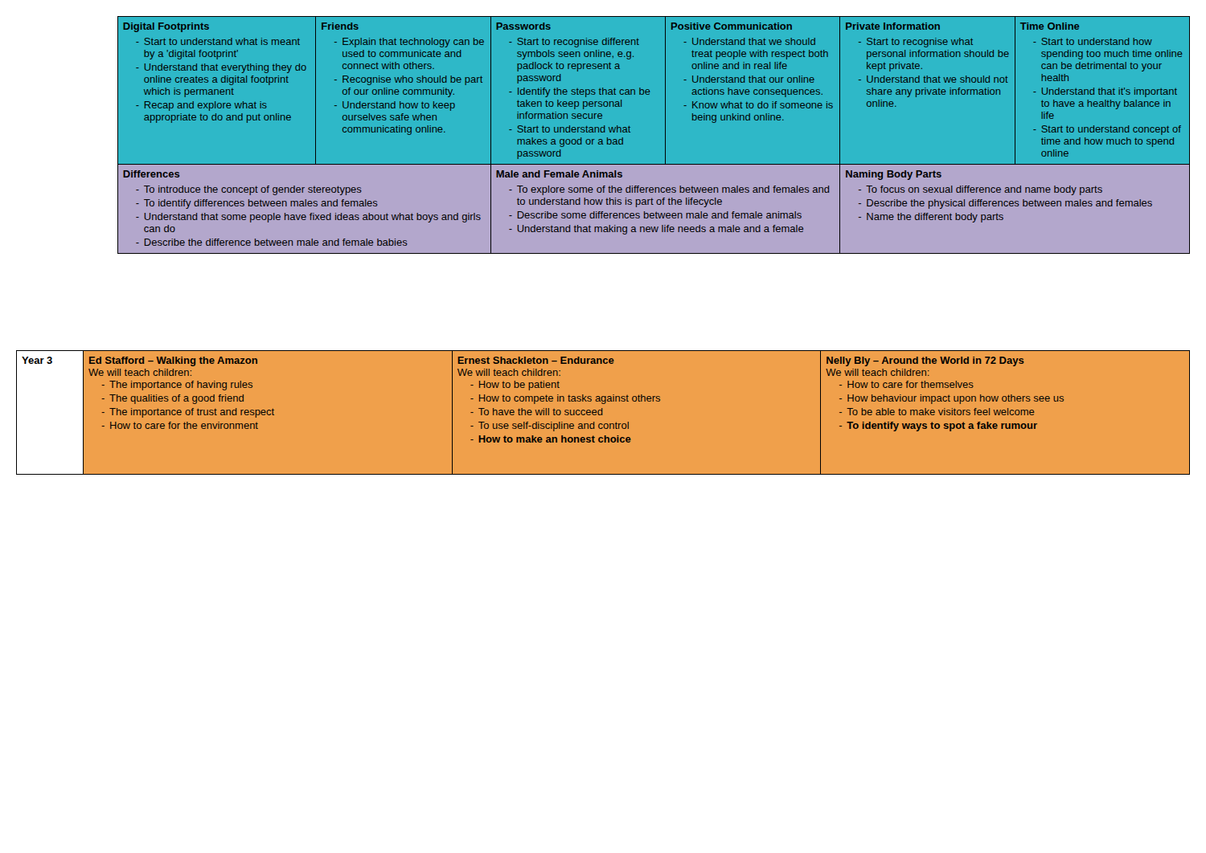| | Digital Footprints Start to understand what is meant by a 'digital footprint' Understand that everything they do online creates a digital footprint which is permanent Recap and explore what is appropriate to do and put online | Friends Explain that technology can be used to communicate and connect with others. Recognise who should be part of our online community. Understand how to keep ourselves safe when communicating online. | Passwords Start to recognise different symbols seen online, e.g. padlock to represent a password Identify the steps that can be taken to keep personal information secure Start to understand what makes a good or a bad password | Positive Communication Understand that we should treat people with respect both online and in real life Understand that our online actions have consequences. Know what to do if someone is being unkind online. | Private Information Start to recognise what personal information should be kept private. Understand that we should not share any private information online. | Time Online Start to understand how spending too much time online can be detrimental to your health Understand that it's important to have a healthy balance in life Start to understand concept of time and how much to spend online |
| | Differences To introduce the concept of gender stereotypes To identify differences between males and females Understand that some people have fixed ideas about what boys and girls can do Describe the difference between male and female babies | Male and Female Animals To explore some of the differences between males and females and to understand how this is part of the lifecycle Describe some differences between male and female animals Understand that making a new life needs a male and a female | Naming Body Parts To focus on sexual difference and name body parts Describe the physical differences between males and females Name the different body parts |
| Year 3 | Ed Stafford – Walking the Amazon We will teach children: The importance of having rules The qualities of a good friend The importance of trust and respect How to care for the environment | Ernest Shackleton – Endurance We will teach children: How to be patient How to compete in tasks against others To have the will to succeed To use self-discipline and control How to make an honest choice | Nelly Bly – Around the World in 72 Days We will teach children: How to care for themselves How behaviour impact upon how others see us To be able to make visitors feel welcome To identify ways to spot a fake rumour |